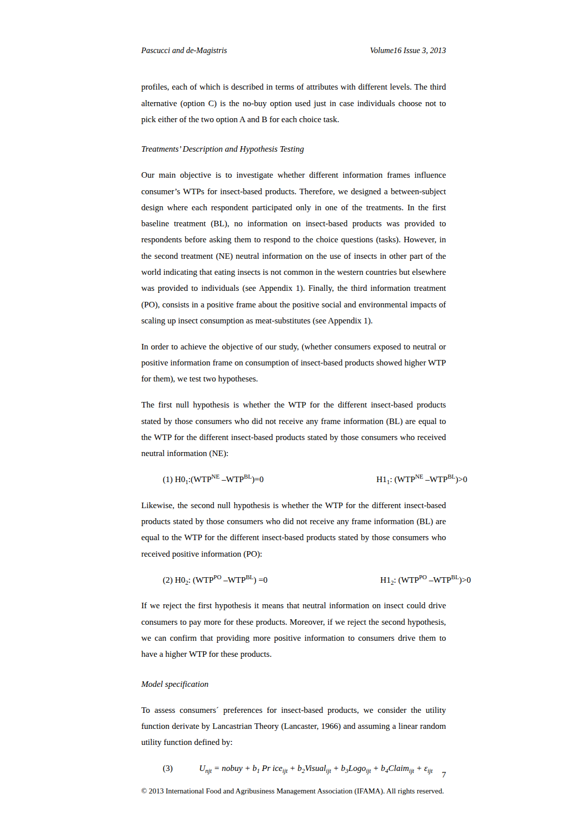Pascucci and de-Magistris
Volume16 Issue 3, 2013
profiles, each of which is described in terms of attributes with different levels. The third alternative (option C) is the no-buy option used just in case individuals choose not to pick either of the two option A and B for each choice task.
Treatments’ Description and Hypothesis Testing
Our main objective is to investigate whether different information frames influence consumer’s WTPs for insect-based products. Therefore, we designed a between-subject design where each respondent participated only in one of the treatments. In the first baseline treatment (BL), no information on insect-based products was provided to respondents before asking them to respond to the choice questions (tasks). However, in the second treatment (NE) neutral information on the use of insects in other part of the world indicating that eating insects is not common in the western countries but elsewhere was provided to individuals (see Appendix 1). Finally, the third information treatment (PO), consists in a positive frame about the positive social and environmental impacts of scaling up insect consumption as meat-substitutes (see Appendix 1).
In order to achieve the objective of our study, (whether consumers exposed to neutral or positive information frame on consumption of insect-based products showed higher WTP for them), we test two hypotheses.
The first null hypothesis is whether the WTP for the different insect-based products stated by those consumers who did not receive any frame information (BL) are equal to the WTP for the different insect-based products stated by those consumers who received neutral information (NE):
(1) H01:(WTPNE –WTPBL)=0
H11: (WTPNE –WTPBL)>0
Likewise, the second null hypothesis is whether the WTP for the different insect-based products stated by those consumers who did not receive any frame information (BL) are equal to the WTP for the different insect-based products stated by those consumers who received positive information (PO):
(2) H02: (WTPPO –WTPBL) =0
H12: (WTPPO –WTPBL)>0
If we reject the first hypothesis it means that neutral information on insect could drive consumers to pay more for these products. Moreover, if we reject the second hypothesis, we can confirm that providing more positive information to consumers drive them to have a higher WTP for these products.
Model specification
To assess consumers´ preferences for insect-based products, we consider the utility function derivate by Lancastrian Theory (Lancaster, 1966) and assuming a linear random utility function defined by:
(3)
Unjt = nobuy + b1 Pr iceijt + b2Visualijt + b3Logoijt + b4Claimijt + εijt
7
© 2013 International Food and Agribusiness Management Association (IFAMA). All rights reserved.